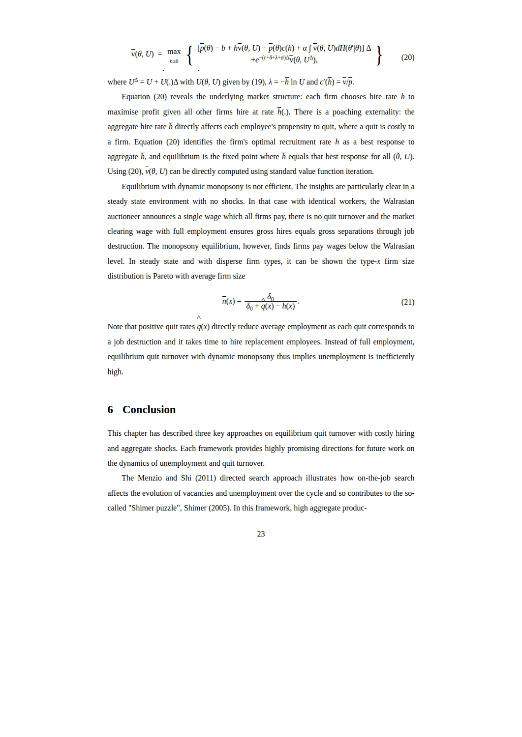v(θ, U) = maxh≥0 { [p(θ) − b + hv(θ, U) − p(θ)c(h) + α ∫ v(θ, U)dH(θ′|θ)] Δ +e−(r+δ+λ+α)Δv(θ, UΔ), } (20)
where UΔ = U + U(.)Δ with U(θ, U) given by (19), λ = −h ln U and c′(h) = v/p.
Equation (20) reveals the underlying market structure: each firm chooses hire rate h to maximise profit given all other firms hire at rate h(.). There is a poaching externality: the aggregate hire rate h directly affects each employee's propensity to quit, where a quit is costly to a firm. Equation (20) identifies the firm's optimal recruitment rate h as a best response to aggregate h, and equilibrium is the fixed point where h equals that best response for all (θ, U). Using (20), v(θ, U) can be directly computed using standard value function iteration.
Equilibrium with dynamic monopsony is not efficient. The insights are particularly clear in a steady state environment with no shocks. In that case with identical workers, the Walrasian auctioneer announces a single wage which all firms pay, there is no quit turnover and the market clearing wage with full employment ensures gross hires equals gross separations through job destruction. The monopsony equilibrium, however, finds firms pay wages below the Walrasian level. In steady state and with disperse firm types, it can be shown the type-x firm size distribution is Pareto with average firm size
n(x) = δ0 δ0 + q(x) − h(x) . (21)
Note that positive quit rates q(x) directly reduce average employment as each quit corresponds to a job destruction and it takes time to hire replacement employees. Instead of full employment, equilibrium quit turnover with dynamic monopsony thus implies unemployment is inefficiently high.
6 Conclusion
This chapter has described three key approaches on equilibrium quit turnover with costly hiring and aggregate shocks. Each framework provides highly promising directions for future work on the dynamics of unemployment and quit turnover.
The Menzio and Shi (2011) directed search approach illustrates how on-the-job search affects the evolution of vacancies and unemployment over the cycle and so contributes to the so-called "Shimer puzzle", Shimer (2005). In this framework, high aggregate produc-
23